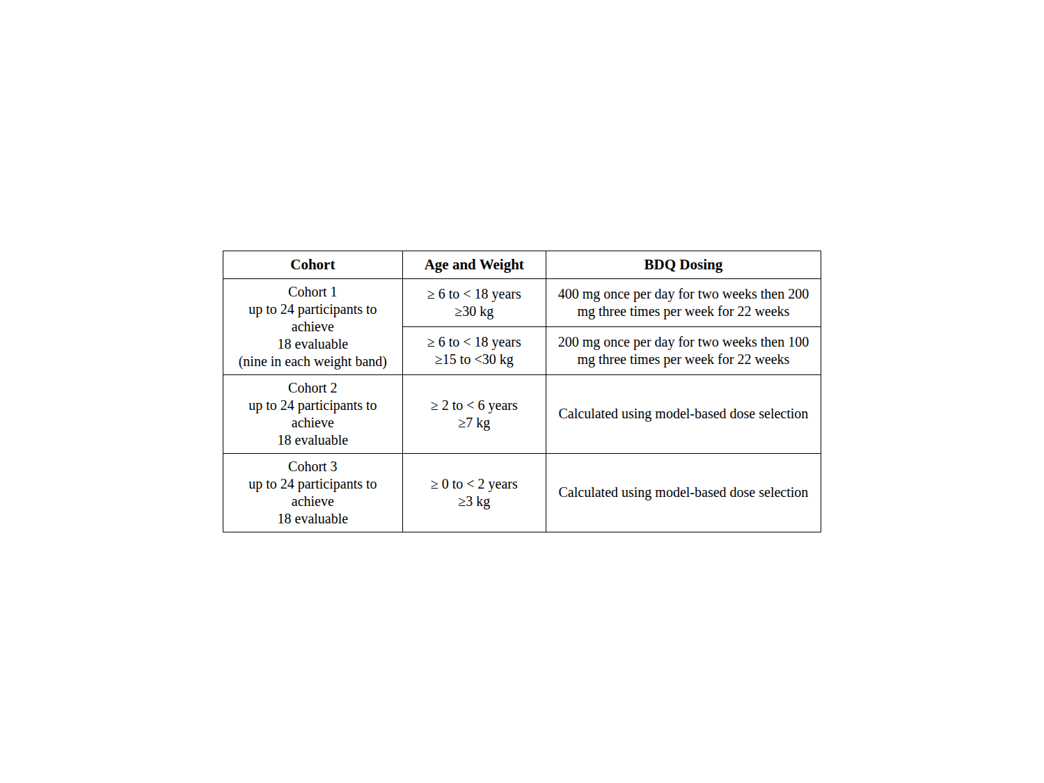| Cohort | Age and Weight | BDQ Dosing |
| --- | --- | --- |
| Cohort 1 up to 24 participants to achieve 18 evaluable (nine in each weight band) | ≥ 6 to < 18 years ≥30 kg | 400 mg once per day for two weeks then 200 mg three times per week for 22 weeks |
| ≥ 6 to < 18 years ≥15 to <30 kg | 200 mg once per day for two weeks then 100 mg three times per week for 22 weeks |
| Cohort 2 up to 24 participants to achieve 18 evaluable | ≥ 2 to < 6 years ≥7 kg | Calculated using model-based dose selection |
| Cohort 3 up to 24 participants to achieve 18 evaluable | ≥ 0 to < 2 years ≥3 kg | Calculated using model-based dose selection |